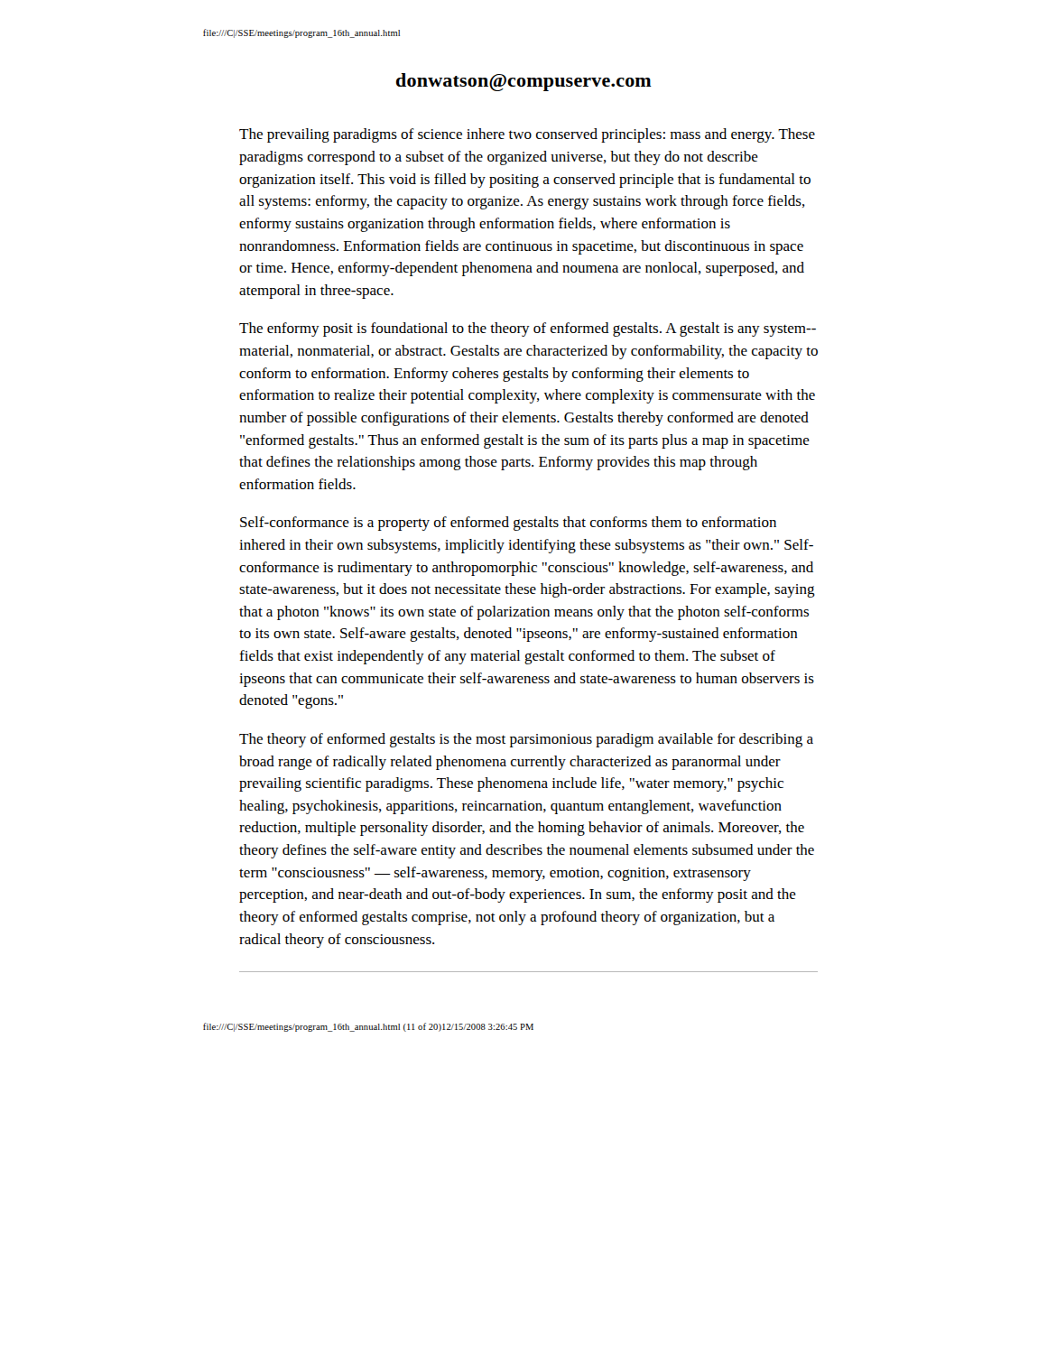file:///C|/SSE/meetings/program_16th_annual.html
donwatson@compuserve.com
The prevailing paradigms of science inhere two conserved principles: mass and energy. These paradigms correspond to a subset of the organized universe, but they do not describe organization itself. This void is filled by positing a conserved principle that is fundamental to all systems: enformy, the capacity to organize. As energy sustains work through force fields, enformy sustains organization through enformation fields, where enformation is nonrandomness. Enformation fields are continuous in spacetime, but discontinuous in space or time. Hence, enformy-dependent phenomena and noumena are nonlocal, superposed, and atemporal in three-space.
The enformy posit is foundational to the theory of enformed gestalts. A gestalt is any system--material, nonmaterial, or abstract. Gestalts are characterized by conformability, the capacity to conform to enformation. Enformy coheres gestalts by conforming their elements to enformation to realize their potential complexity, where complexity is commensurate with the number of possible configurations of their elements. Gestalts thereby conformed are denoted "enformed gestalts." Thus an enformed gestalt is the sum of its parts plus a map in spacetime that defines the relationships among those parts. Enformy provides this map through enformation fields.
Self-conformance is a property of enformed gestalts that conforms them to enformation inhered in their own subsystems, implicitly identifying these subsystems as "their own." Self-conformance is rudimentary to anthropomorphic "conscious" knowledge, self-awareness, and state-awareness, but it does not necessitate these high-order abstractions. For example, saying that a photon "knows" its own state of polarization means only that the photon self-conforms to its own state. Self-aware gestalts, denoted "ipseons," are enformy-sustained enformation fields that exist independently of any material gestalt conformed to them. The subset of ipseons that can communicate their self-awareness and state-awareness to human observers is denoted "egons."
The theory of enformed gestalts is the most parsimonious paradigm available for describing a broad range of radically related phenomena currently characterized as paranormal under prevailing scientific paradigms. These phenomena include life, "water memory," psychic healing, psychokinesis, apparitions, reincarnation, quantum entanglement, wavefunction reduction, multiple personality disorder, and the homing behavior of animals. Moreover, the theory defines the self-aware entity and describes the noumenal elements subsumed under the term "consciousness" — self-awareness, memory, emotion, cognition, extrasensory perception, and near-death and out-of-body experiences. In sum, the enformy posit and the theory of enformed gestalts comprise, not only a profound theory of organization, but a radical theory of consciousness.
file:///C|/SSE/meetings/program_16th_annual.html (11 of 20)12/15/2008 3:26:45 PM